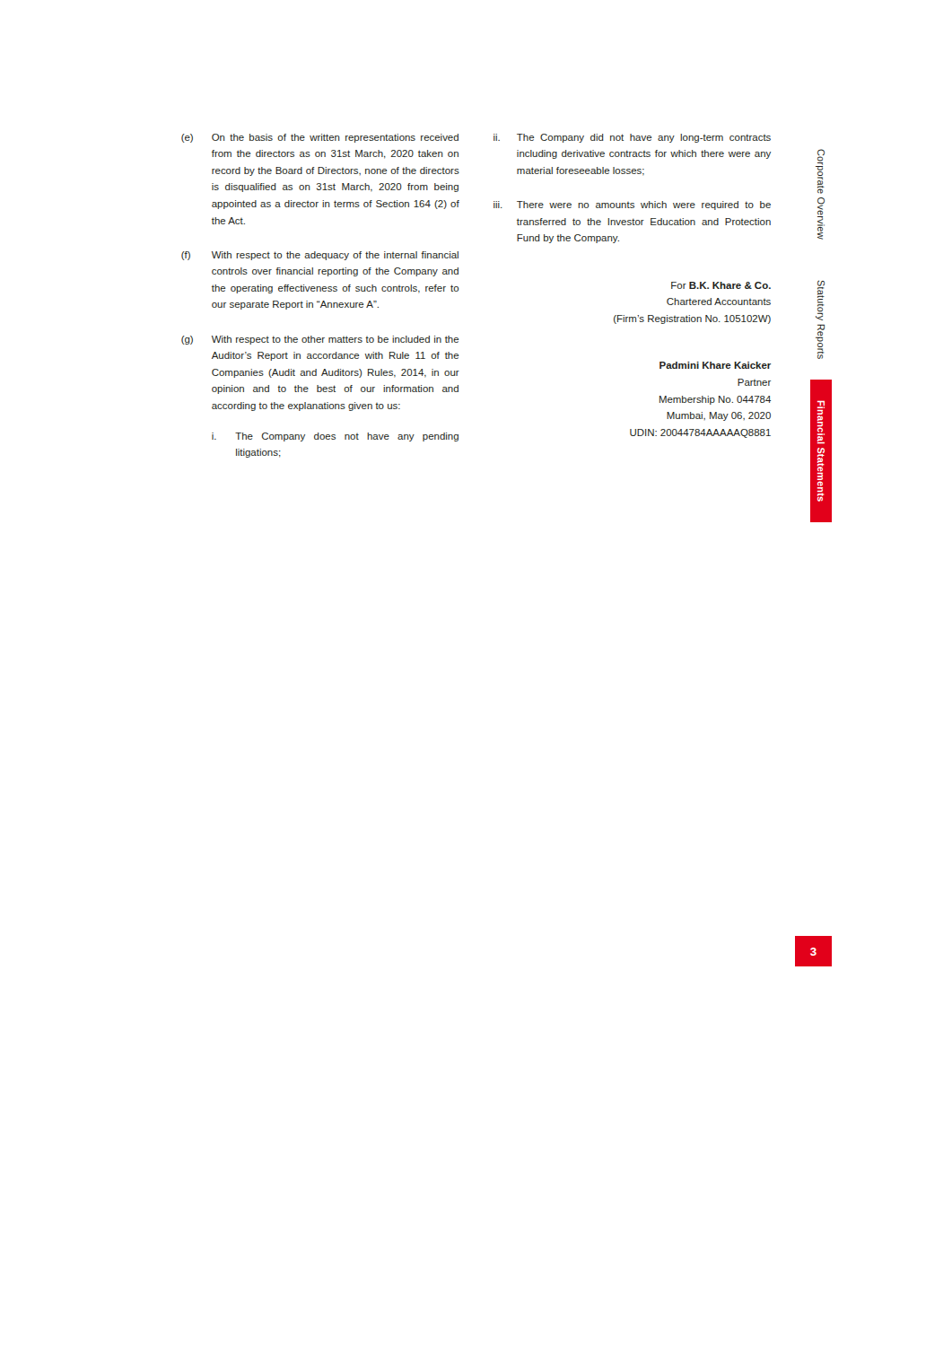Corporate Overview
Statutory Reports
Financial Statements
(e)
On the basis of the written representations received from the directors as on 31st March, 2020 taken on record by the Board of Directors, none of the directors is disqualified as on 31st March, 2020 from being appointed as a director in terms of Section 164 (2) of the Act.
(f)
With respect to the adequacy of the internal financial controls over financial reporting of the Company and the operating effectiveness of such controls, refer to our separate Report in “Annexure A”.
(g)
With respect to the other matters to be included in the Auditor’s Report in accordance with Rule 11 of the Companies (Audit and Auditors) Rules, 2014, in our opinion and to the best of our information and according to the explanations given to us:
i.
The Company does not have any pending litigations;
ii.
The Company did not have any long-term contracts including derivative contracts for which there were any material foreseeable losses;
iii.
There were no amounts which were required to be transferred to the Investor Education and Protection Fund by the Company.
For B.K. Khare & Co.
Chartered Accountants
(Firm’s Registration No. 105102W)
Padmini Khare Kaicker
Partner
Membership No. 044784
Mumbai, May 06, 2020
UDIN: 20044784AAAAAQ8881
3